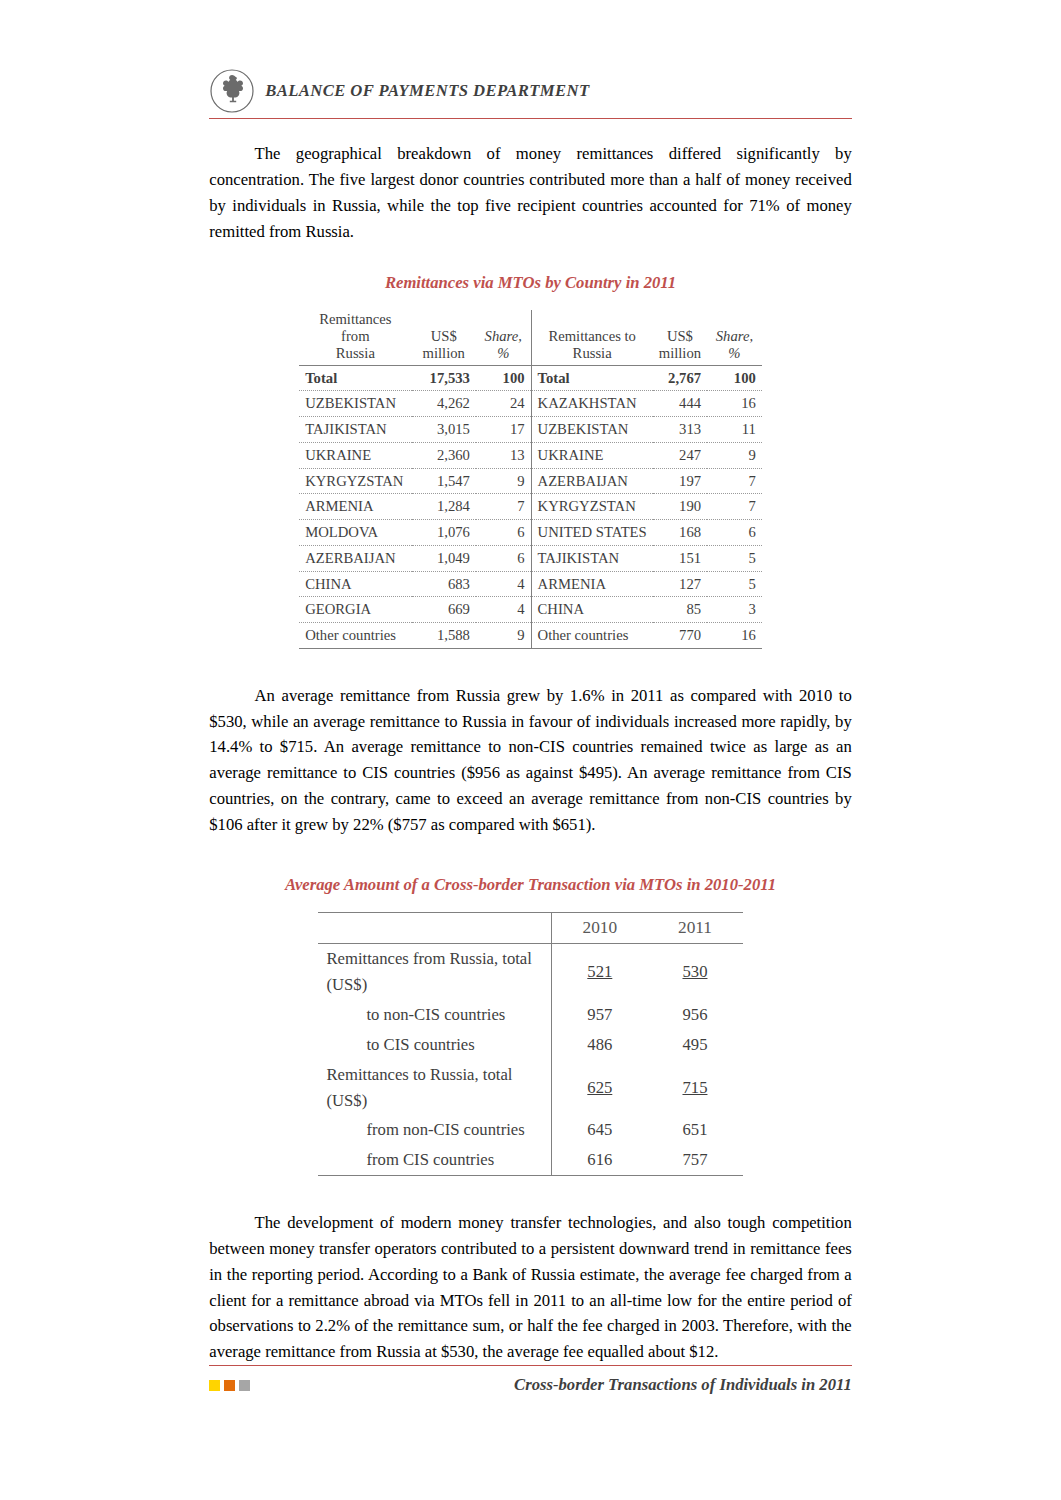BALANCE OF PAYMENTS DEPARTMENT
The geographical breakdown of money remittances differed significantly by concentration. The five largest donor countries contributed more than a half of money received by individuals in Russia, while the top five recipient countries accounted for 71% of money remitted from Russia.
Remittances via MTOs by Country in 2011
| Remittances from Russia | US$ million | Share, % | Remittances to Russia | US$ million | Share, % |
| --- | --- | --- | --- | --- | --- |
| Total | 17,533 | 100 | Total | 2,767 | 100 |
| UZBEKISTAN | 4,262 | 24 | KAZAKHSTAN | 444 | 16 |
| TAJIKISTAN | 3,015 | 17 | UZBEKISTAN | 313 | 11 |
| UKRAINE | 2,360 | 13 | UKRAINE | 247 | 9 |
| KYRGYZSTAN | 1,547 | 9 | AZERBAIJAN | 197 | 7 |
| ARMENIA | 1,284 | 7 | KYRGYZSTAN | 190 | 7 |
| MOLDOVA | 1,076 | 6 | UNITED STATES | 168 | 6 |
| AZERBAIJAN | 1,049 | 6 | TAJIKISTAN | 151 | 5 |
| CHINA | 683 | 4 | ARMENIA | 127 | 5 |
| GEORGIA | 669 | 4 | CHINA | 85 | 3 |
| Other countries | 1,588 | 9 | Other countries | 770 | 16 |
An average remittance from Russia grew by 1.6% in 2011 as compared with 2010 to $530, while an average remittance to Russia in favour of individuals increased more rapidly, by 14.4% to $715. An average remittance to non-CIS countries remained twice as large as an average remittance to CIS countries ($956 as against $495). An average remittance from CIS countries, on the contrary, came to exceed an average remittance from non-CIS countries by $106 after it grew by 22% ($757 as compared with $651).
Average Amount of a Cross-border Transaction via MTOs in 2010-2011
| | 2010 | 2011 |
| --- | --- | --- |
| Remittances from Russia, total (US$) | 521 | 530 |
| to non-CIS countries | 957 | 956 |
| to CIS countries | 486 | 495 |
| Remittances to Russia, total (US$) | 625 | 715 |
| from non-CIS countries | 645 | 651 |
| from CIS countries | 616 | 757 |
The development of modern money transfer technologies, and also tough competition between money transfer operators contributed to a persistent downward trend in remittance fees in the reporting period. According to a Bank of Russia estimate, the average fee charged from a client for a remittance abroad via MTOs fell in 2011 to an all-time low for the entire period of observations to 2.2% of the remittance sum, or half the fee charged in 2003. Therefore, with the average remittance from Russia at $530, the average fee equalled about $12.
Cross-border Transactions of Individuals in 2011